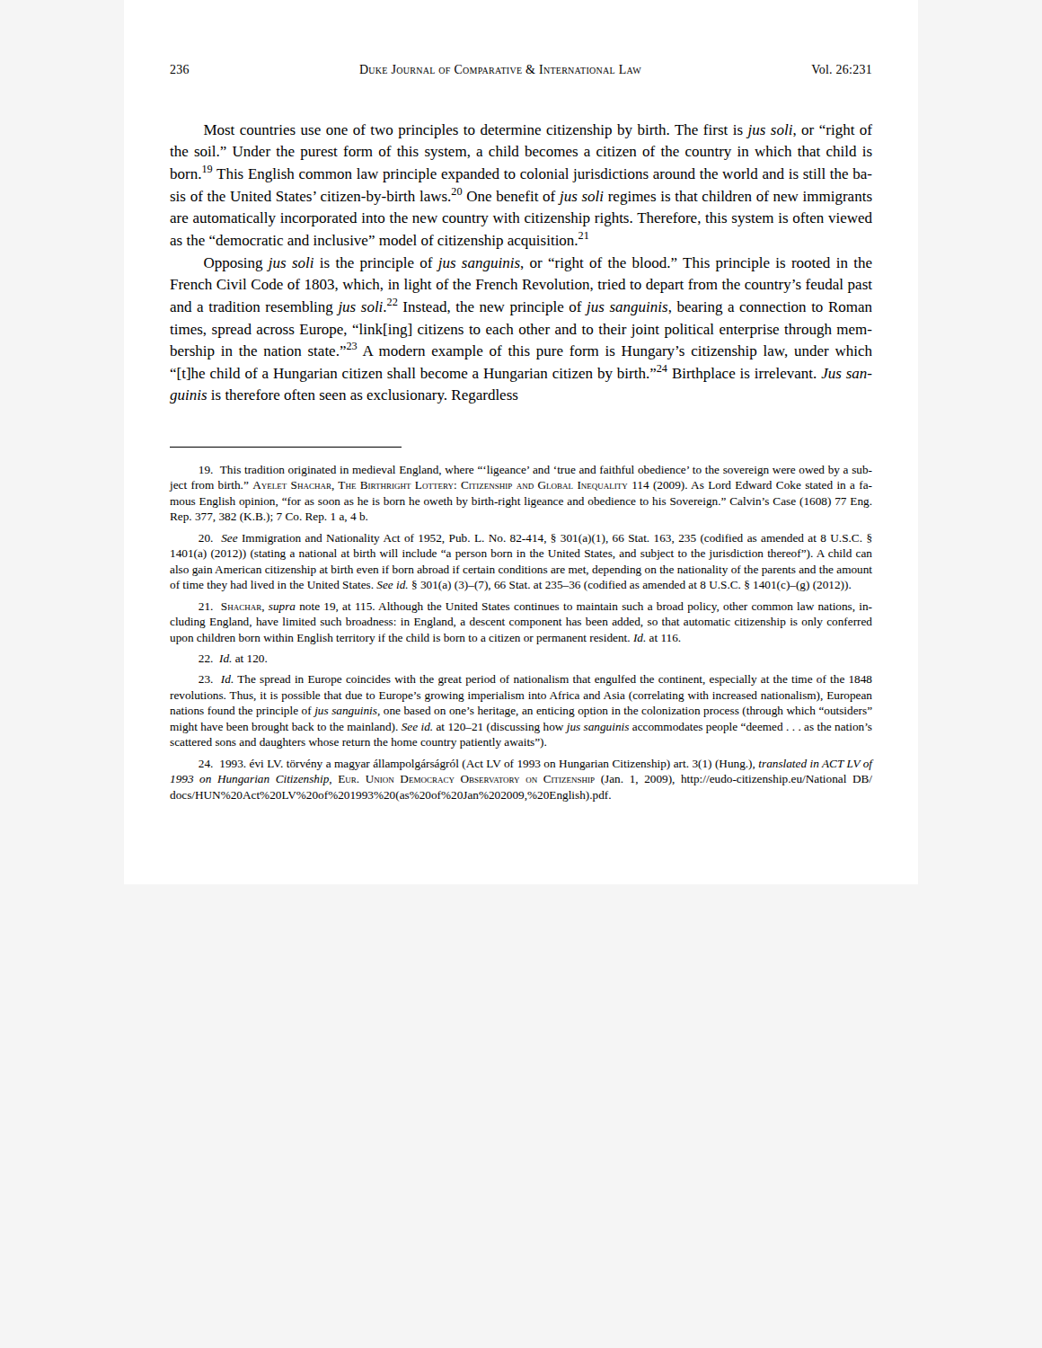236 Duke Journal of Comparative & International Law Vol. 26:231
Most countries use one of two principles to determine citizenship by birth. The first is jus soli, or “right of the soil.” Under the purest form of this system, a child becomes a citizen of the country in which that child is born.19 This English common law principle expanded to colonial jurisdictions around the world and is still the basis of the United States’ citizen-by-birth laws.20 One benefit of jus soli regimes is that children of new immigrants are automatically incorporated into the new country with citizenship rights. Therefore, this system is often viewed as the “democratic and inclusive” model of citizenship acquisition.21
Opposing jus soli is the principle of jus sanguinis, or “right of the blood.” This principle is rooted in the French Civil Code of 1803, which, in light of the French Revolution, tried to depart from the country’s feudal past and a tradition resembling jus soli.22 Instead, the new principle of jus sanguinis, bearing a connection to Roman times, spread across Europe, “link[ing] citizens to each other and to their joint political enterprise through membership in the nation state.”23 A modern example of this pure form is Hungary’s citizenship law, under which “[t]he child of a Hungarian citizen shall become a Hungarian citizen by birth.”24 Birthplace is irrelevant. Jus sanguinis is therefore often seen as exclusionary. Regardless
This tradition originated in medieval England, where “‘ligeance’ and ‘true and faithful obedience’ to the sovereign were owed by a subject from birth.” Ayelet Shachar, The Birthright Lottery: Citizenship and Global Inequality 114 (2009). As Lord Edward Coke stated in a famous English opinion, “for as soon as he is born he oweth by birth-right ligeance and obedience to his Sovereign.” Calvin’s Case (1608) 77 Eng. Rep. 377, 382 (K.B.); 7 Co. Rep. 1 a, 4 b.
See Immigration and Nationality Act of 1952, Pub. L. No. 82-414, § 301(a)(1), 66 Stat. 163, 235 (codified as amended at 8 U.S.C. § 1401(a) (2012)) (stating a national at birth will include “a person born in the United States, and subject to the jurisdiction thereof”). A child can also gain American citizenship at birth even if born abroad if certain conditions are met, depending on the nationality of the parents and the amount of time they had lived in the United States. See id. § 301(a) (3)–(7), 66 Stat. at 235–36 (codified as amended at 8 U.S.C. § 1401(c)–(g) (2012)).
Shachar, supra note 19, at 115. Although the United States continues to maintain such a broad policy, other common law nations, including England, have limited such broadness: in England, a descent component has been added, so that automatic citizenship is only conferred upon children born within English territory if the child is born to a citizen or permanent resident. Id. at 116.
Id. at 120.
Id. The spread in Europe coincides with the great period of nationalism that engulfed the continent, especially at the time of the 1848 revolutions. Thus, it is possible that due to Europe’s growing imperialism into Africa and Asia (correlating with increased nationalism), European nations found the principle of jus sanguinis, one based on one’s heritage, an enticing option in the colonization process (through which “outsiders” might have been brought back to the mainland). See id. at 120–21 (discussing how jus sanguinis accommodates people “deemed . . . as the nation’s scattered sons and daughters whose return the home country patiently awaits”).
1993. évi LV. törvény a magyar állampolgárságról (Act LV of 1993 on Hungarian Citizenship) art. 3(1) (Hung.), translated in ACT LV of 1993 on Hungarian Citizenship, Eur. Union Democracy Observatory on Citizenship (Jan. 1, 2009), http://eudo-citizenship.eu/National DB/ docs/HUN%20Act%20LV%20of%201993%20(as%20of%20Jan%202009,%20English).pdf.